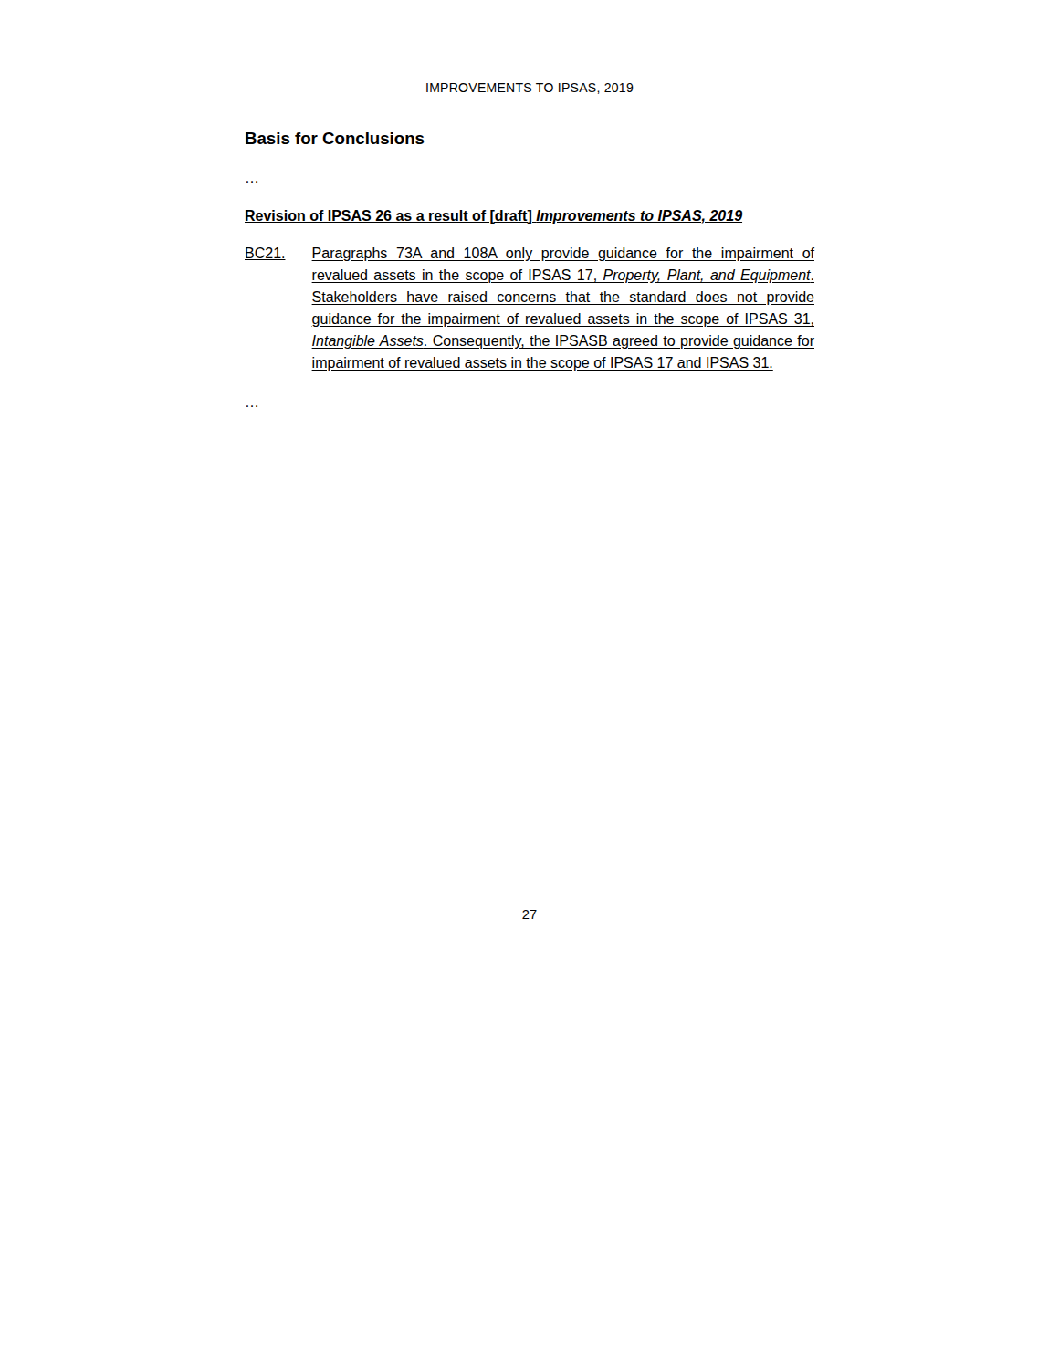IMPROVEMENTS TO IPSAS, 2019
Basis for Conclusions
…
Revision of IPSAS 26 as a result of [draft] Improvements to IPSAS, 2019
BC21.
Paragraphs 73A and 108A only provide guidance for the impairment of revalued assets in the scope of IPSAS 17, Property, Plant, and Equipment. Stakeholders have raised concerns that the standard does not provide guidance for the impairment of revalued assets in the scope of IPSAS 31, Intangible Assets. Consequently, the IPSASB agreed to provide guidance for impairment of revalued assets in the scope of IPSAS 17 and IPSAS 31.
…
27